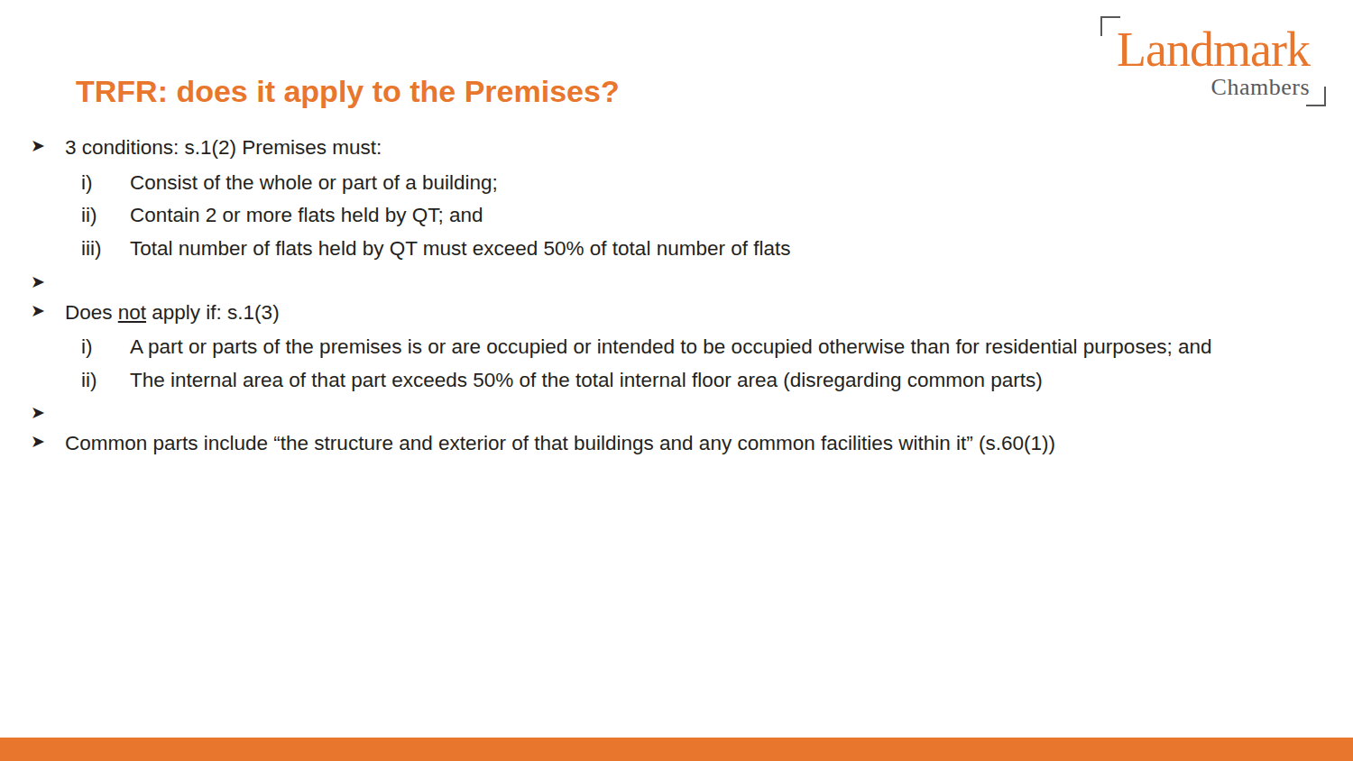Landmark
Chambers
TRFR: does it apply to the Premises?
3 conditions: s.1(2) Premises must:
Consist of the whole or part of a building;
Contain 2 or more flats held by QT; and
Total number of flats held by QT must exceed 50% of total number of flats
Does not apply if: s.1(3)
A part or parts of the premises is or are occupied or intended to be occupied otherwise than for residential purposes; and
The internal area of that part exceeds 50% of the total internal floor area (disregarding common parts)
Common parts include “the structure and exterior of that buildings and any common facilities within it” (s.60(1))